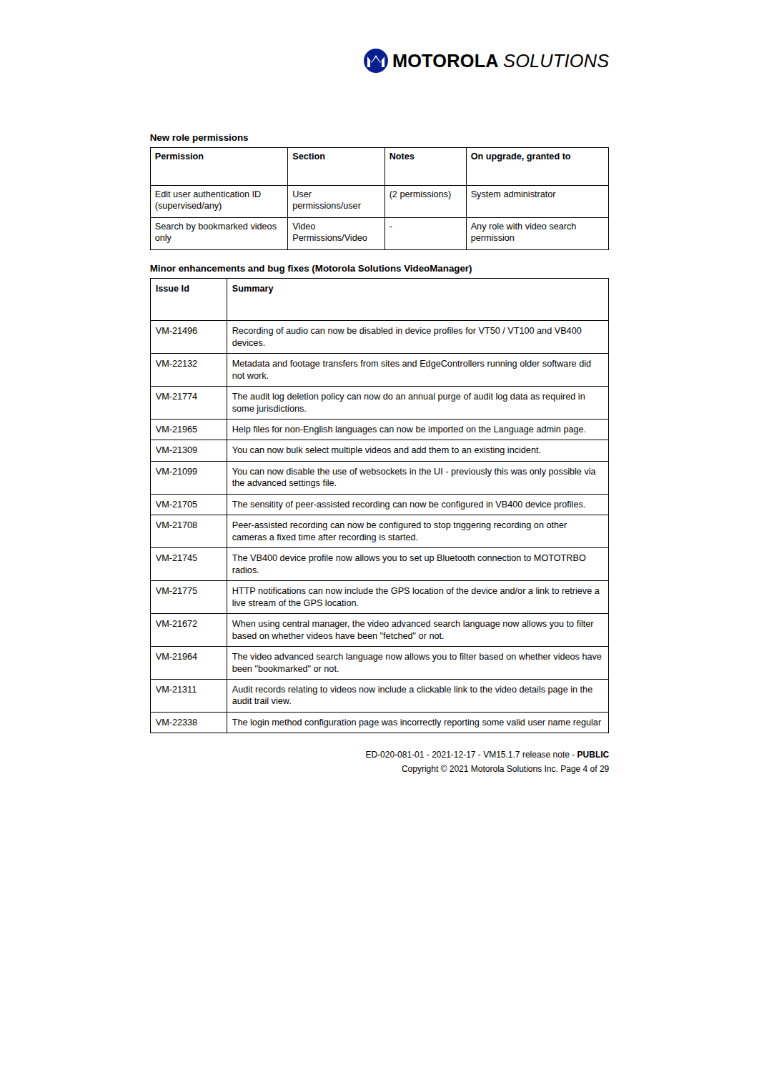MOTOROLA SOLUTIONS
New role permissions
| Permission | Section | Notes | On upgrade, granted to |
| --- | --- | --- | --- |
| Edit user authentication ID (supervised/any) | User permissions/user | (2 permissions) | System administrator |
| Search by bookmarked videos only | Video Permissions/Video | - | Any role with video search permission |
Minor enhancements and bug fixes (Motorola Solutions VideoManager)
| Issue Id | Summary |
| --- | --- |
| VM-21496 | Recording of audio can now be disabled in device profiles for VT50 / VT100 and VB400 devices. |
| VM-22132 | Metadata and footage transfers from sites and EdgeControllers running older software did not work. |
| VM-21774 | The audit log deletion policy can now do an annual purge of audit log data as required in some jurisdictions. |
| VM-21965 | Help files for non-English languages can now be imported on the Language admin page. |
| VM-21309 | You can now bulk select multiple videos and add them to an existing incident. |
| VM-21099 | You can now disable the use of websockets in the UI - previously this was only possible via the advanced settings file. |
| VM-21705 | The sensitity of peer-assisted recording can now be configured in VB400 device profiles. |
| VM-21708 | Peer-assisted recording can now be configured to stop triggering recording on other cameras a fixed time after recording is started. |
| VM-21745 | The VB400 device profile now allows you to set up Bluetooth connection to MOTOTRBO radios. |
| VM-21775 | HTTP notifications can now include the GPS location of the device and/or a link to retrieve a live stream of the GPS location. |
| VM-21672 | When using central manager, the video advanced search language now allows you to filter based on whether videos have been "fetched" or not. |
| VM-21964 | The video advanced search language now allows you to filter based on whether videos have been "bookmarked" or not. |
| VM-21311 | Audit records relating to videos now include a clickable link to the video details page in the audit trail view. |
| VM-22338 | The login method configuration page was incorrectly reporting some valid user name regular |
ED-020-081-01 - 2021-12-17 - VM15.1.7 release note - PUBLIC
Copyright © 2021 Motorola Solutions Inc. Page 4 of 29